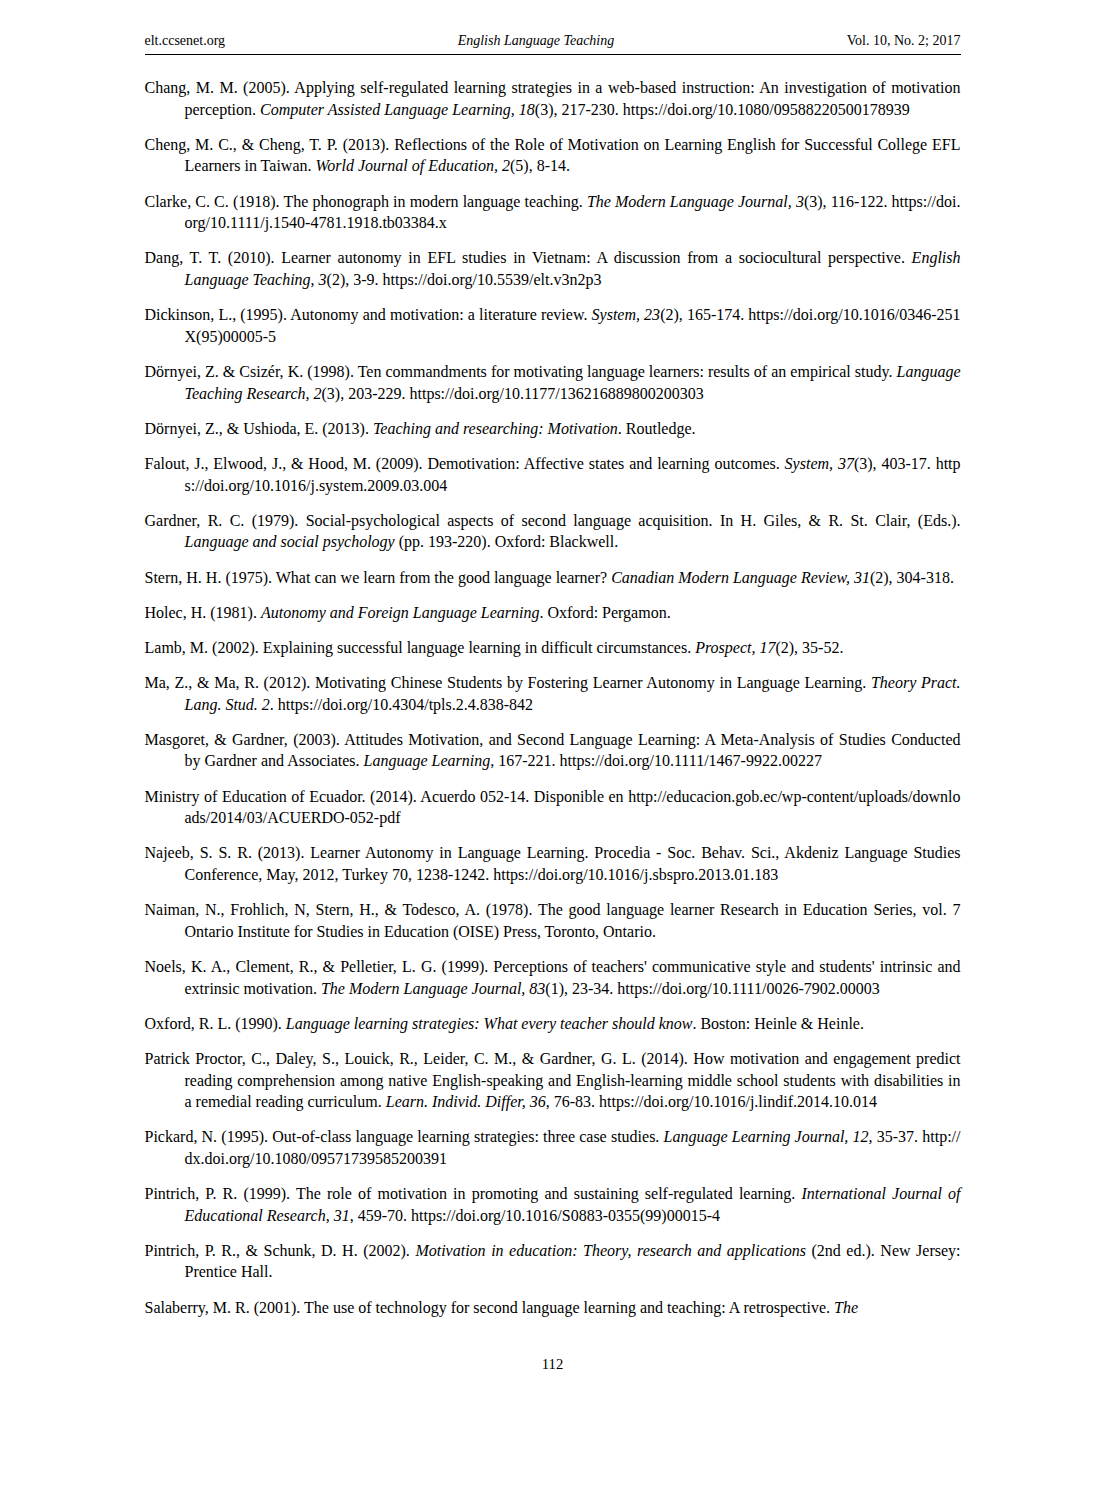elt.ccsenet.org English Language Teaching Vol. 10, No. 2; 2017
Chang, M. M. (2005). Applying self-regulated learning strategies in a web-based instruction: An investigation of motivation perception. Computer Assisted Language Learning, 18(3), 217-230. https://doi.org/10.1080/09588220500178939
Cheng, M. C., & Cheng, T. P. (2013). Reflections of the Role of Motivation on Learning English for Successful College EFL Learners in Taiwan. World Journal of Education, 2(5), 8-14.
Clarke, C. C. (1918). The phonograph in modern language teaching. The Modern Language Journal, 3(3), 116-122. https://doi.org/10.1111/j.1540-4781.1918.tb03384.x
Dang, T. T. (2010). Learner autonomy in EFL studies in Vietnam: A discussion from a sociocultural perspective. English Language Teaching, 3(2), 3-9. https://doi.org/10.5539/elt.v3n2p3
Dickinson, L., (1995). Autonomy and motivation: a literature review. System, 23(2), 165-174. https://doi.org/10.1016/0346-251X(95)00005-5
Dörnyei, Z. & Csizér, K. (1998). Ten commandments for motivating language learners: results of an empirical study. Language Teaching Research, 2(3), 203-229. https://doi.org/10.1177/136216889800200303
Dörnyei, Z., & Ushioda, E. (2013). Teaching and researching: Motivation. Routledge.
Falout, J., Elwood, J., & Hood, M. (2009). Demotivation: Affective states and learning outcomes. System, 37(3), 403-17. https://doi.org/10.1016/j.system.2009.03.004
Gardner, R. C. (1979). Social-psychological aspects of second language acquisition. In H. Giles, & R. St. Clair, (Eds.). Language and social psychology (pp. 193-220). Oxford: Blackwell.
Stern, H. H. (1975). What can we learn from the good language learner? Canadian Modern Language Review, 31(2), 304-318.
Holec, H. (1981). Autonomy and Foreign Language Learning. Oxford: Pergamon.
Lamb, M. (2002). Explaining successful language learning in difficult circumstances. Prospect, 17(2), 35-52.
Ma, Z., & Ma, R. (2012). Motivating Chinese Students by Fostering Learner Autonomy in Language Learning. Theory Pract. Lang. Stud. 2. https://doi.org/10.4304/tpls.2.4.838-842
Masgoret, & Gardner, (2003). Attitudes Motivation, and Second Language Learning: A Meta-Analysis of Studies Conducted by Gardner and Associates. Language Learning, 167-221. https://doi.org/10.1111/1467-9922.00227
Ministry of Education of Ecuador. (2014). Acuerdo 052-14. Disponible en http://educacion.gob.ec/wp-content/uploads/downloads/2014/03/ACUERDO-052-pdf
Najeeb, S. S. R. (2013). Learner Autonomy in Language Learning. Procedia - Soc. Behav. Sci., Akdeniz Language Studies Conference, May, 2012, Turkey 70, 1238-1242. https://doi.org/10.1016/j.sbspro.2013.01.183
Naiman, N., Frohlich, N, Stern, H., & Todesco, A. (1978). The good language learner Research in Education Series, vol. 7 Ontario Institute for Studies in Education (OISE) Press, Toronto, Ontario.
Noels, K. A., Clement, R., & Pelletier, L. G. (1999). Perceptions of teachers' communicative style and students' intrinsic and extrinsic motivation. The Modern Language Journal, 83(1), 23-34. https://doi.org/10.1111/0026-7902.00003
Oxford, R. L. (1990). Language learning strategies: What every teacher should know. Boston: Heinle & Heinle.
Patrick Proctor, C., Daley, S., Louick, R., Leider, C. M., & Gardner, G. L. (2014). How motivation and engagement predict reading comprehension among native English-speaking and English-learning middle school students with disabilities in a remedial reading curriculum. Learn. Individ. Differ, 36, 76-83. https://doi.org/10.1016/j.lindif.2014.10.014
Pickard, N. (1995). Out-of-class language learning strategies: three case studies. Language Learning Journal, 12, 35-37. http://dx.doi.org/10.1080/09571739585200391
Pintrich, P. R. (1999). The role of motivation in promoting and sustaining self-regulated learning. International Journal of Educational Research, 31, 459-70. https://doi.org/10.1016/S0883-0355(99)00015-4
Pintrich, P. R., & Schunk, D. H. (2002). Motivation in education: Theory, research and applications (2nd ed.). New Jersey: Prentice Hall.
Salaberry, M. R. (2001). The use of technology for second language learning and teaching: A retrospective. The
112